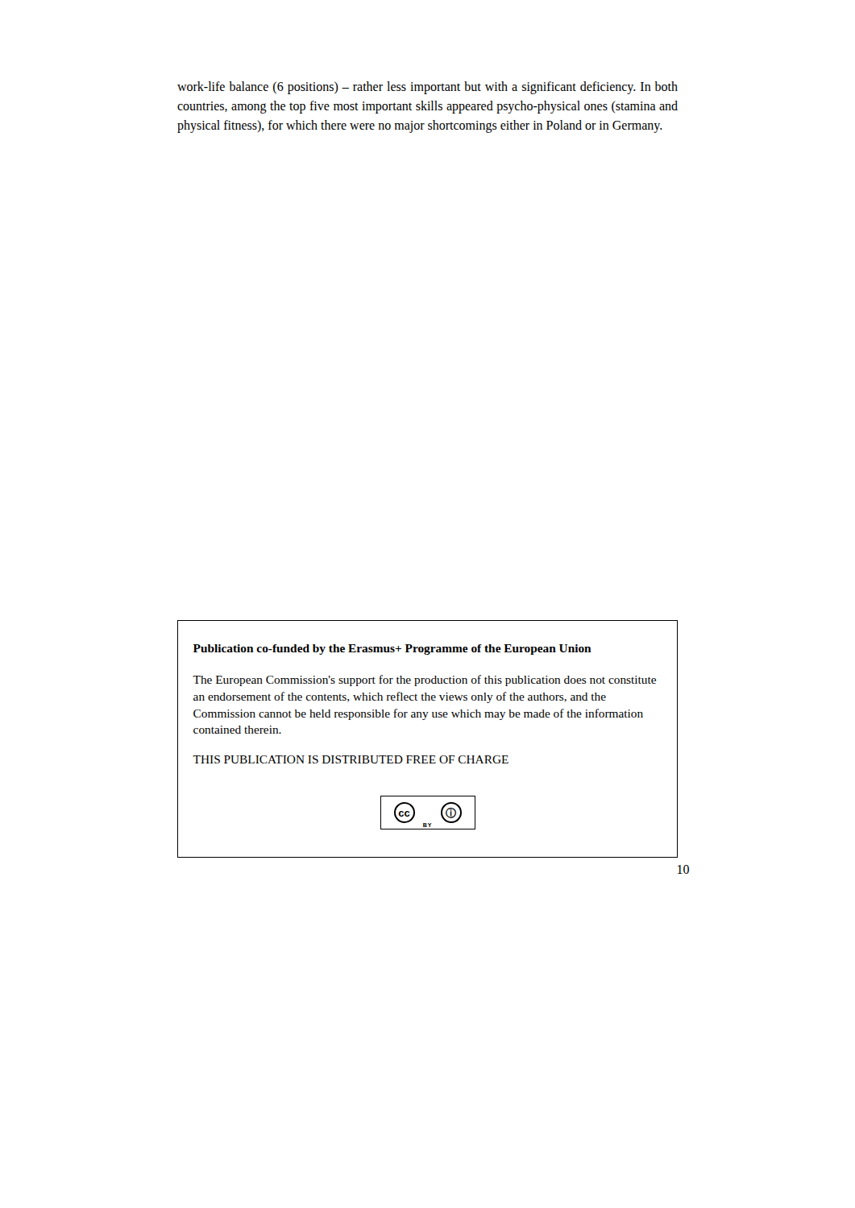work-life balance (6 positions) – rather less important but with a significant deficiency. In both countries, among the top five most important skills appeared psycho-physical ones (stamina and physical fitness), for which there were no major shortcomings either in Poland or in Germany.
Publication co-funded by the Erasmus+ Programme of the European Union
The European Commission's support for the production of this publication does not constitute an endorsement of the contents, which reflect the views only of the authors, and the Commission cannot be held responsible for any use which may be made of the information contained therein.
THIS PUBLICATION IS DISTRIBUTED FREE OF CHARGE
cc ⓘ BY
10